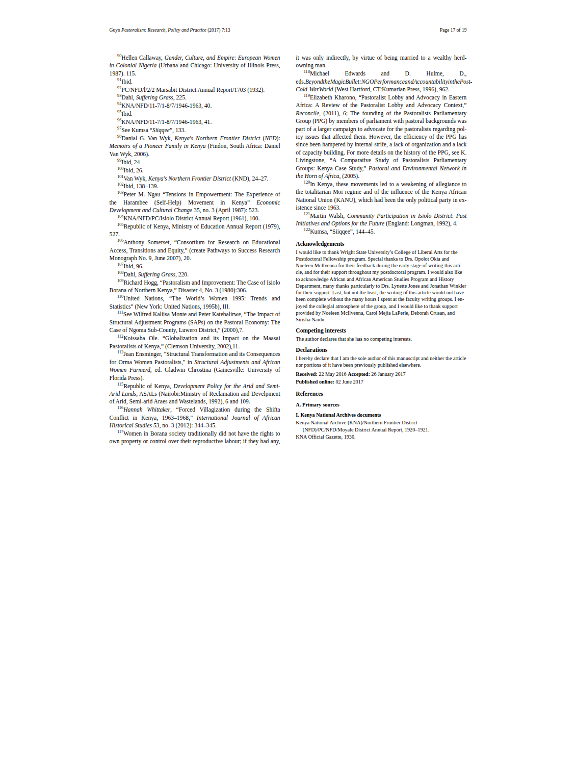Guyo Pastoralism: Research, Policy and Practice (2017) 7:13
Page 17 of 19
90Hellen Callaway, Gender, Culture, and Empire: European Women in Colonial Nigeria (Urbana and Chicago: University of Illinois Press, 1987). 115.
91Ibid.
92PC/NFD/l/2/2 Marsabit District Annual Report/1703 (1932).
93Dahl, Suffering Grass, 225.
94KNA/NFD/11-7/1-8/7/1946-1963, 40.
95Ibid.
96KNA/NFD/11-7/1-8/7/1946-1963, 41.
97See Kumsa “Siiqqee”, 133.
98Danial G. Van Wyk, Kenya's Northern Frontier District (NFD): Memoirs of a Pioneer Family in Kenya (Findon, South Africa: Daniel Van Wyk, 2006).
99Ibid, 24
100Ibid, 26.
101Van Wyk, Kenya's Northern Frontier District (KND), 24–27.
102Ibid, 138–139.
103Peter M. Ngau “Tensions in Empowerment: The Experience of the Harambee (Self-Help) Movement in Kenya” Economic Development and Cultural Change 35, no. 3 (April 1987): 523.
104KNA/NFD/PC/Isiolo District Annual Report (1961), 100.
105Republic of Kenya, Ministry of Education Annual Report (1979), 527.
106Anthony Somerset, “Consortium for Research on Educational Access, Transitions and Equity,” (create Pathways to Success Research Monograph No. 9, June 2007), 20.
107Ibid, 96.
108Dahl, Suffering Grass, 220.
109Richard Hogg, “Pastoralism and Improvement: The Case of Isiolo Borana of Northern Kenya,” Disaster 4, No. 3 (1980):306.
110United Nations, “The World’s Women 1995: Trends and Statistics” (New York: United Nations, 1995b), III.
111See Wilfred Kaliisa Monte and Peter Katebalirwe, “The Impact of Structural Adjustment Programs (SAPs) on the Pastoral Economy: The Case of Ngoma Sub-County, Luwero District,” (2000),7.
112Koissaba Ole. “Globalization and its Impact on the Maasai Pastoralists of Kenya,” (Clemson University, 2002),11.
113Jean Ensminger, "Structural Transformation and its Consequences for Orma Women Pastoralists," in Structural Adjustments and African Women Farmerd, ed. Gladwin Chrostina (Gainesville: University of Florida Press).
115Republic of Kenya, Development Policy for the Arid and Semi-Arid Lands, ASALs (Nairobi:Ministry of Reclamation and Develpment of Arid, Semi-arid Araes and Wastelands, 1992), 6 and 109.
116Hannah Whittaker, “Forced Villagization during the Shifta Conflict in Kenya, 1963–1968,” International Journal of African Historical Studies 53, no. 3 (2012): 344–345.
117Women in Borana society traditionally did not have the rights to own property or control over their reproductive labour; if they had any, it was only indirectly, by virtue of being married to a wealthy herd-owning man.
118Michael Edwards and D. Hulme, D., eds.BeyondtheMagicBullet:NGOPerformanceandAccountabilityinthePost-Cold-WarWorld (West Hartford, CT:Kumarian Press, 1996), 962.
119Elizabeth Kharono, “Pastoralist Lobby and Advocacy in Eastern Africa: A Review of the Pastoralist Lobby and Advocacy Context,” Reconcile, (2011), 6; The founding of the Pastoralists Parliamentary Group (PPG) by members of parliament with pastoral backgrounds was part of a larger campaign to advocate for the pastoralists regarding policy issues that affected them. However, the efficiency of the PPG has since been hampered by internal strife, a lack of organization and a lack of capacity building. For more details on the history of the PPG, see K. Livingstone, “A Comparative Study of Pastoralists Parliamentary Groups: Kenya Case Study,” Pastoral and Environmental Network in the Horn of Africa, (2005).
120In Kenya, these movements led to a weakening of allegiance to the totalitarian Moi regime and of the influence of the Kenya African National Union (KANU), which had been the only political party in existence since 1963.
121Martin Walsh, Community Participation in Isiolo District: Past Initiatives and Options for the Future (England: Longman, 1992), 4.
122Kumsa, “Siiqqee”, 144–45.
Acknowledgements
I would like to thank Wright State University’s College of Liberal Arts for the Postdoctoral Fellowship program. Special thanks to Drs. Opolot Okia and Noeleen McIlvenna for their feedback during the early stage of writing this article, and for their support throughout my postdoctoral program. I would also like to acknowledge African and African American Studies Program and History Department, many thanks particularly to Drs. Lynette Jones and Jonathan Winkler for their support. Last, but not the least, the writing of this article would not have been complete without the many hours I spent at the faculty writing groups. I enjoyed the collegial atmosphere of the group, and I would like to thank support provided by Noeleen McIlvenna, Carol Mejia LaPerle, Deborah Crusan, and Sirisha Naidu.
Competing interests
The author declares that she has no competing interests.
Declarations
I hereby declare that I am the sole author of this manuscript and neither the article nor portions of it have been previously published elsewhere.
Received: 22 May 2016 Accepted: 26 January 2017
Published online: 02 June 2017
References
A. Primary sources
I. Kenya National Archives documents
Kenya National Archive (KNA)/Northern Frontier District (NFD)/PC/NFD/Moyale District Annual Report, 1920–1921.
KNA Official Gazette, 1930.